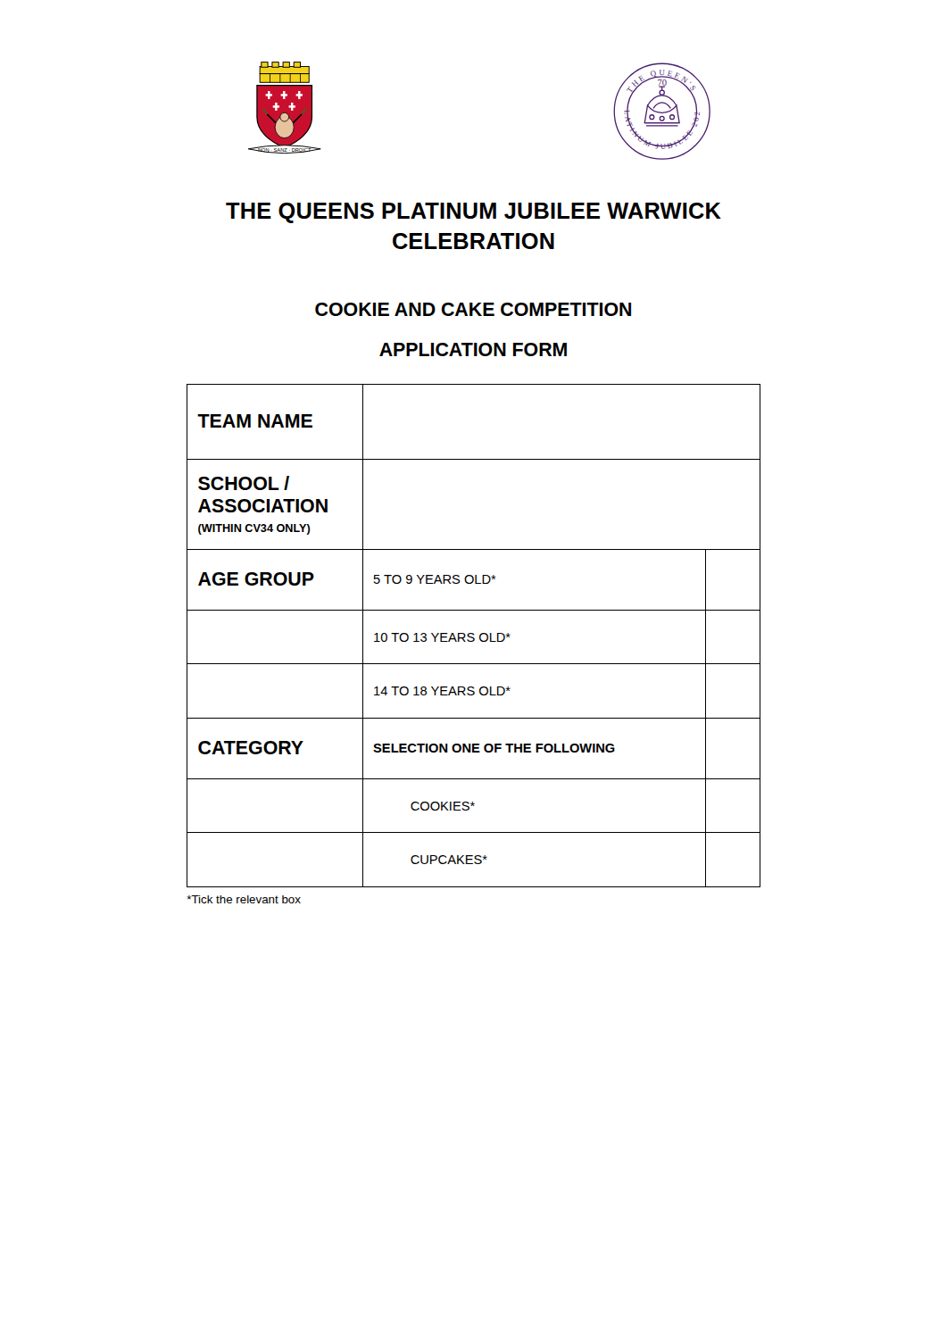NON · SANZ · DROICT
THE QUEEN'S PLATINUM JUBILEE 2022 70
THE QUEENS PLATINUM JUBILEE WARWICK
CELEBRATION
COOKIE AND CAKE COMPETITION
APPLICATION FORM
| TEAM NAME | |
| SCHOOL / ASSOCIATION (WITHIN CV34 ONLY) | |
| AGE GROUP | 5 TO 9 YEARS OLD* | |
| | 10 TO 13 YEARS OLD* | |
| | 14 TO 18 YEARS OLD* | |
| CATEGORY | SELECTION ONE OF THE FOLLOWING | |
| | COOKIES* | |
| | CUPCAKES* | |
*Tick the relevant box